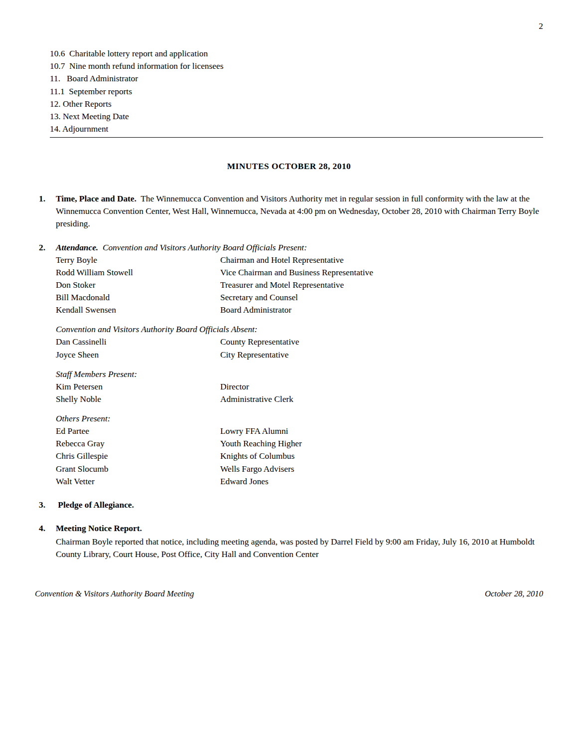2
10.6 Charitable lottery report and application
10.7 Nine month refund information for licensees
11. Board Administrator
11.1 September reports
12. Other Reports
13. Next Meeting Date
14. Adjournment
MINUTES OCTOBER 28, 2010
Time, Place and Date. The Winnemucca Convention and Visitors Authority met in regular session in full conformity with the law at the Winnemucca Convention Center, West Hall, Winnemucca, Nevada at 4:00 pm on Wednesday, October 28, 2010 with Chairman Terry Boyle presiding.
Attendance. Convention and Visitors Authority Board Officials Present:
| Terry Boyle | Chairman and Hotel Representative |
| Rodd William Stowell | Vice Chairman and Business Representative |
| Don Stoker | Treasurer and Motel Representative |
| Bill Macdonald | Secretary and Counsel |
| Kendall Swensen | Board Administrator |
Convention and Visitors Authority Board Officials Absent:
| Dan Cassinelli | County Representative |
| Joyce Sheen | City Representative |
Staff Members Present:
| Kim Petersen | Director |
| Shelly Noble | Administrative Clerk |
Others Present:
| Ed Partee | Lowry FFA Alumni |
| Rebecca Gray | Youth Reaching Higher |
| Chris Gillespie | Knights of Columbus |
| Grant Slocumb | Wells Fargo Advisers |
| Walt Vetter | Edward Jones |
Pledge of Allegiance.
Meeting Notice Report.
Chairman Boyle reported that notice, including meeting agenda, was posted by Darrel Field by 9:00 am Friday, July 16, 2010 at Humboldt County Library, Court House, Post Office, City Hall and Convention Center
Convention & Visitors Authority Board Meeting
October 28, 2010